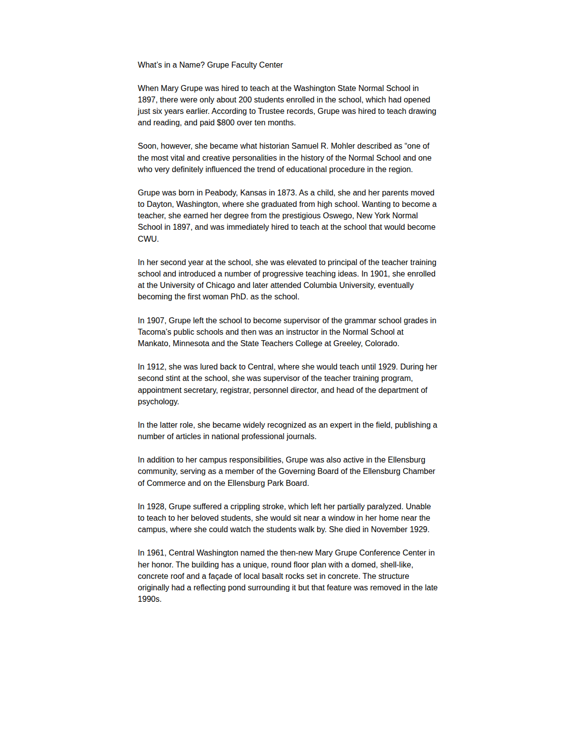What’s in a Name? Grupe Faculty Center
When Mary Grupe was hired to teach at the Washington State Normal School in 1897, there were only about 200 students enrolled in the school, which had opened just six years earlier. According to Trustee records, Grupe was hired to teach drawing and reading, and paid $800 over ten months.
Soon, however, she became what historian Samuel R. Mohler described as “one of the most vital and creative personalities in the history of the Normal School and one who very definitely influenced the trend of educational procedure in the region.
Grupe was born in Peabody, Kansas in 1873. As a child, she and her parents moved to Dayton, Washington, where she graduated from high school. Wanting to become a teacher, she earned her degree from the prestigious Oswego, New York Normal School in 1897, and was immediately hired to teach at the school that would become CWU.
In her second year at the school, she was elevated to principal of the teacher training school and introduced a number of progressive teaching ideas. In 1901, she enrolled at the University of Chicago and later attended Columbia University, eventually becoming the first woman PhD. as the school.
In 1907, Grupe left the school to become supervisor of the grammar school grades in Tacoma’s public schools and then was an instructor in the Normal School at Mankato, Minnesota and the State Teachers College at Greeley, Colorado.
In 1912, she was lured back to Central, where she would teach until 1929. During her second stint at the school, she was supervisor of the teacher training program, appointment secretary, registrar, personnel director, and head of the department of psychology.
In the latter role, she became widely recognized as an expert in the field, publishing a number of articles in national professional journals.
In addition to her campus responsibilities, Grupe was also active in the Ellensburg community, serving as a member of the Governing Board of the Ellensburg Chamber of Commerce and on the Ellensburg Park Board.
In 1928, Grupe suffered a crippling stroke, which left her partially paralyzed. Unable to teach to her beloved students, she would sit near a window in her home near the campus, where she could watch the students walk by. She died in November 1929.
In 1961, Central Washington named the then-new Mary Grupe Conference Center in her honor. The building has a unique, round floor plan with a domed, shell-like, concrete roof and a façade of local basalt rocks set in concrete. The structure originally had a reflecting pond surrounding it but that feature was removed in the late 1990s.